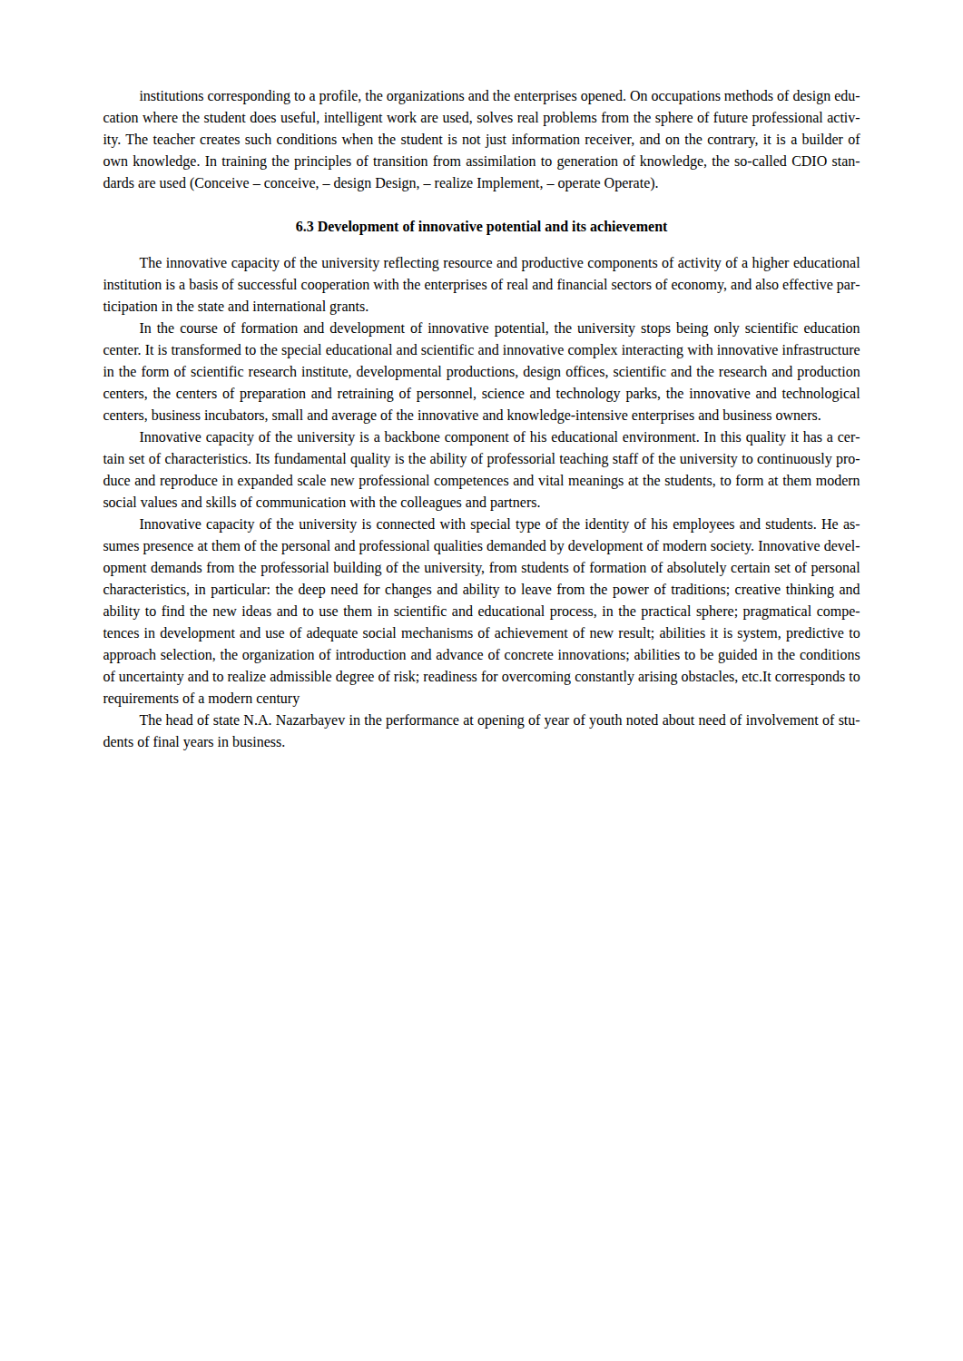institutions corresponding to a profile, the organizations and the enterprises opened. On occupations methods of design education where the student does useful, intelligent work are used, solves real problems from the sphere of future professional activity. The teacher creates such conditions when the student is not just information receiver, and on the contrary, it is a builder of own knowledge. In training the principles of transition from assimilation to generation of knowledge, the so-called CDIO standards are used (Conceive – conceive, – design Design, – realize Implement, – operate Operate).
6.3 Development of innovative potential and its achievement
The innovative capacity of the university reflecting resource and productive components of activity of a higher educational institution is a basis of successful cooperation with the enterprises of real and financial sectors of economy, and also effective participation in the state and international grants.
In the course of formation and development of innovative potential, the university stops being only scientific education center. It is transformed to the special educational and scientific and innovative complex interacting with innovative infrastructure in the form of scientific research institute, developmental productions, design offices, scientific and the research and production centers, the centers of preparation and retraining of personnel, science and technology parks, the innovative and technological centers, business incubators, small and average of the innovative and knowledge-intensive enterprises and business owners.
Innovative capacity of the university is a backbone component of his educational environment. In this quality it has a certain set of characteristics. Its fundamental quality is the ability of professorial teaching staff of the university to continuously produce and reproduce in expanded scale new professional competences and vital meanings at the students, to form at them modern social values and skills of communication with the colleagues and partners.
Innovative capacity of the university is connected with special type of the identity of his employees and students. He assumes presence at them of the personal and professional qualities demanded by development of modern society. Innovative development demands from the professorial building of the university, from students of formation of absolutely certain set of personal characteristics, in particular: the deep need for changes and ability to leave from the power of traditions; creative thinking and ability to find the new ideas and to use them in scientific and educational process, in the practical sphere; pragmatical competences in development and use of adequate social mechanisms of achievement of new result; abilities it is system, predictive to approach selection, the organization of introduction and advance of concrete innovations; abilities to be guided in the conditions of uncertainty and to realize admissible degree of risk; readiness for overcoming constantly arising obstacles, etc.It corresponds to requirements of a modern century
The head of state N.A. Nazarbayev in the performance at opening of year of youth noted about need of involvement of students of final years in business.